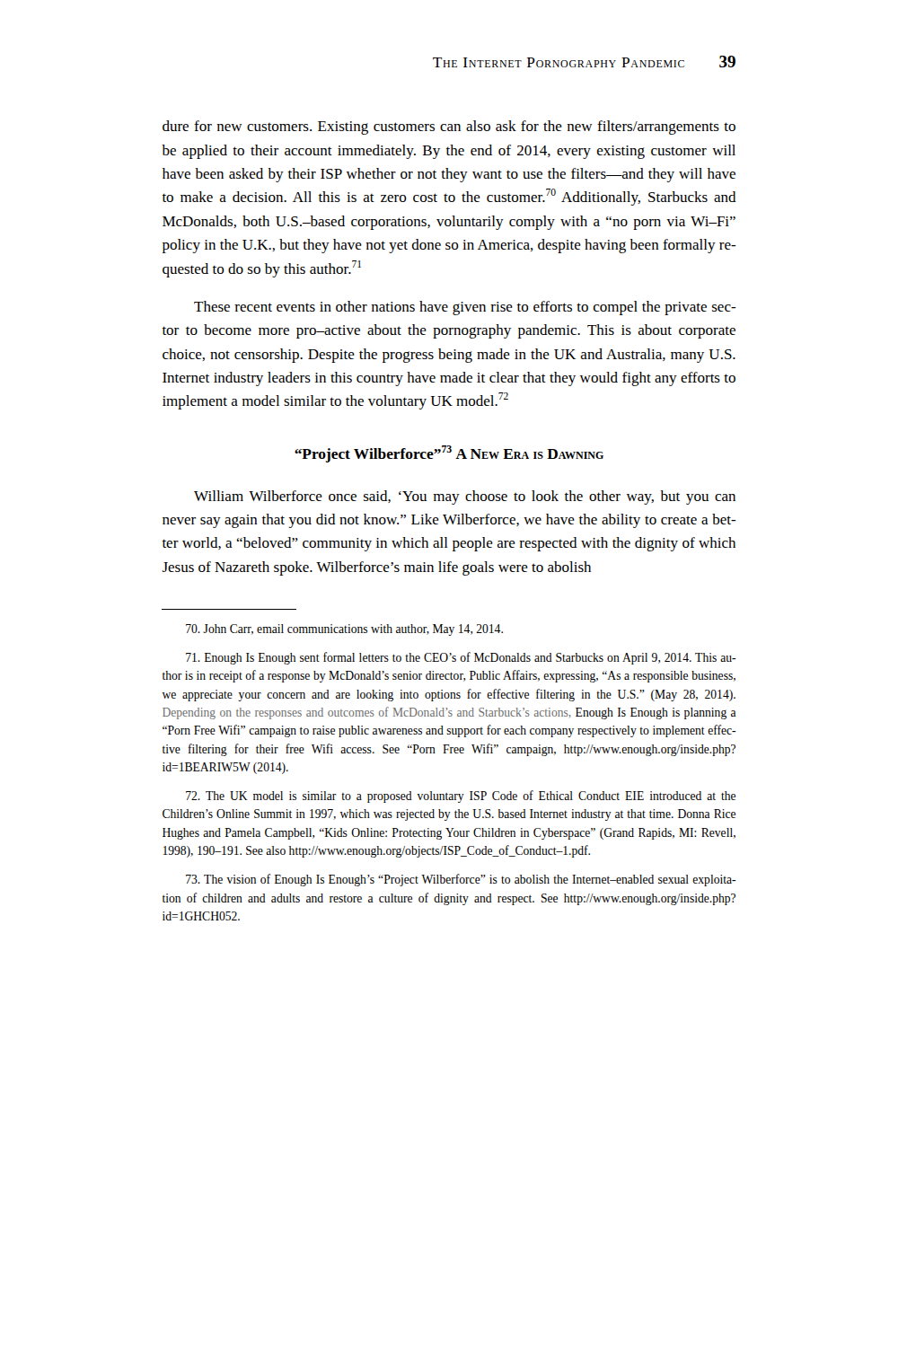The Internet Pornography Pandemic 39
dure for new customers. Existing customers can also ask for the new filters/arrangements to be applied to their account immediately. By the end of 2014, every existing customer will have been asked by their ISP whether or not they want to use the filters—and they will have to make a decision. All this is at zero cost to the customer.70 Additionally, Starbucks and McDonalds, both U.S.–based corporations, voluntarily comply with a “no porn via Wi–Fi” policy in the U.K., but they have not yet done so in America, despite having been formally requested to do so by this author.71
These recent events in other nations have given rise to efforts to compel the private sector to become more pro–active about the pornography pandemic. This is about corporate choice, not censorship. Despite the progress being made in the UK and Australia, many U.S. Internet industry leaders in this country have made it clear that they would fight any efforts to implement a model similar to the voluntary UK model.72
“Project Wilberforce”73 A New Era is Dawning
William Wilberforce once said, ‘You may choose to look the other way, but you can never say again that you did not know.” Like Wilberforce, we have the ability to create a better world, a “beloved” community in which all people are respected with the dignity of which Jesus of Nazareth spoke. Wilberforce’s main life goals were to abolish
70. John Carr, email communications with author, May 14, 2014.
71. Enough Is Enough sent formal letters to the CEO’s of McDonalds and Starbucks on April 9, 2014. This author is in receipt of a response by McDonald’s senior director, Public Affairs, expressing, “As a responsible business, we appreciate your concern and are looking into options for effective filtering in the U.S.” (May 28, 2014). Depending on the responses and outcomes of McDonald’s and Starbuck’s actions, Enough Is Enough is planning a “Porn Free Wifi” campaign to raise public awareness and support for each company respectively to implement effective filtering for their free Wifi access. See “Porn Free Wifi” campaign, http://www.enough.org/inside.php?id=1BEARIW5W (2014).
72. The UK model is similar to a proposed voluntary ISP Code of Ethical Conduct EIE introduced at the Children’s Online Summit in 1997, which was rejected by the U.S. based Internet industry at that time. Donna Rice Hughes and Pamela Campbell, “Kids Online: Protecting Your Children in Cyberspace” (Grand Rapids, MI: Revell, 1998), 190–191. See also http://www.enough.org/objects/ISP_Code_of_Conduct–1.pdf.
73. The vision of Enough Is Enough’s “Project Wilberforce” is to abolish the Internet–enabled sexual exploitation of children and adults and restore a culture of dignity and respect. See http://www.enough.org/inside.php?id=1GHCH052.